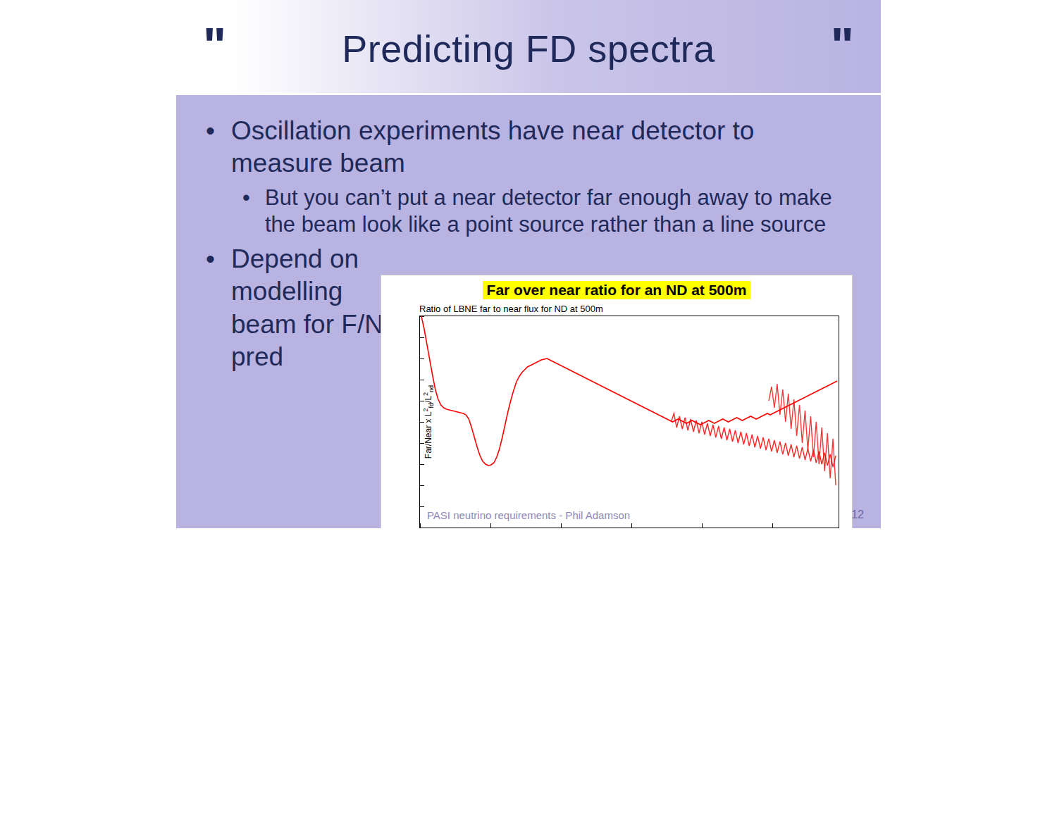"
Predicting FD spectra
"
Oscillation experiments have near detector to measure beam
But you can’t put a near detector far enough away to make the beam look like a point source rather than a line source
Depend on modelling beam for F/N pred
Far over near ratio for an ND at 500m
Ratio of LBNE far to near flux for ND at 500m
Far/Near x L2fd/L2nd
1
0.9
0.8
0.7
0.6
0.5
0.4
0.3
0.2
0.1
0
5
10
15
20
25
30
Eν GeV
PASI neutrino requirements - Phil Adamson
12